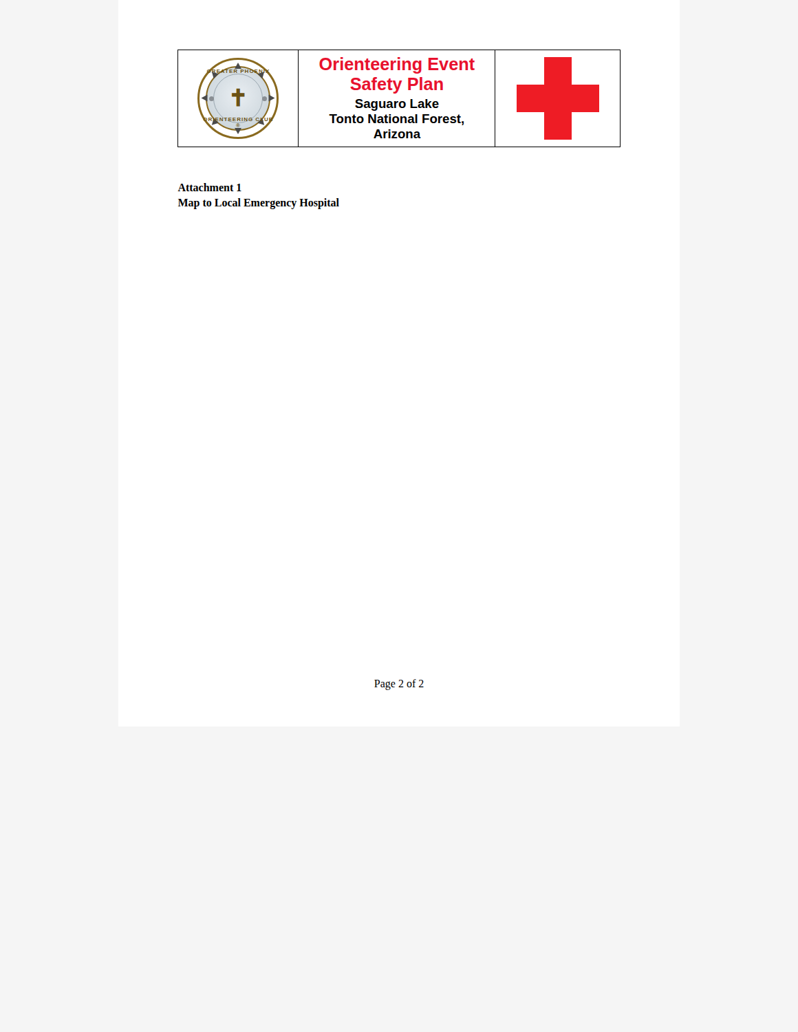| GREATER PHOENIX ✝ ORIENTEERING CLUB ® | Orienteering Event Safety Plan Saguaro Lake Tonto National Forest, Arizona | |
Attachment 1
Map to Local Emergency Hospital
Page 2 of 2